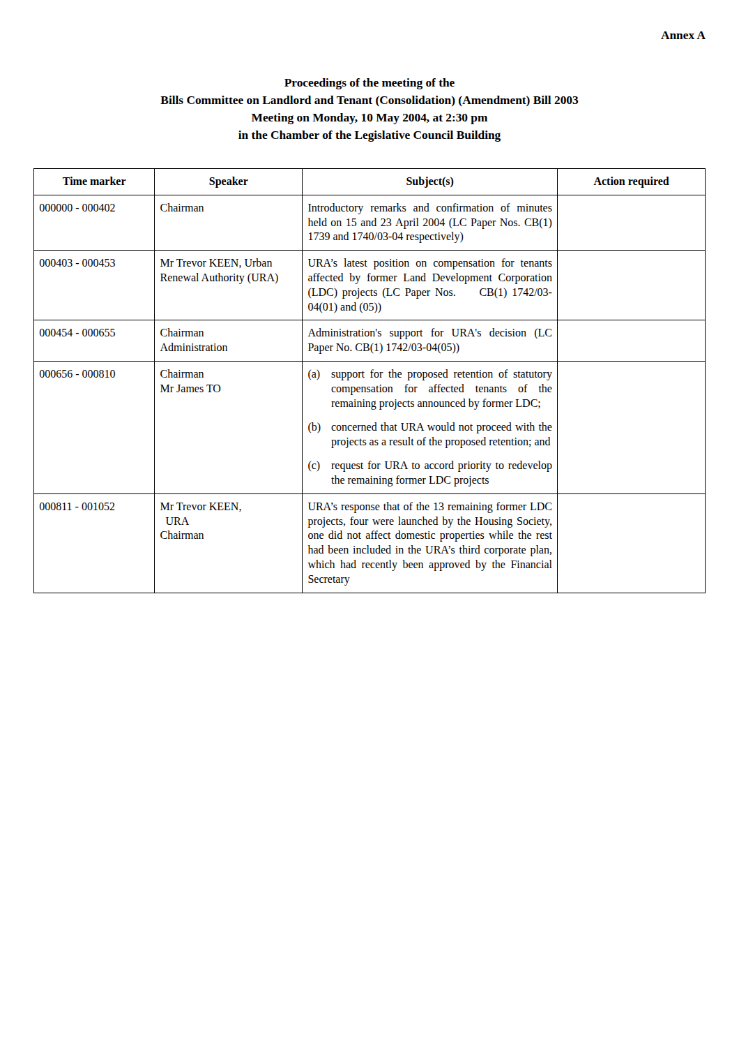Annex A
Proceedings of the meeting of the
Bills Committee on Landlord and Tenant (Consolidation) (Amendment) Bill 2003
Meeting on Monday, 10 May 2004, at 2:30 pm
in the Chamber of the Legislative Council Building
| Time marker | Speaker | Subject(s) | Action required |
| --- | --- | --- | --- |
| 000000 - 000402 | Chairman | Introductory remarks and confirmation of minutes held on 15 and 23 April 2004 (LC Paper Nos. CB(1) 1739 and 1740/03-04 respectively) | |
| 000403 - 000453 | Mr Trevor KEEN, Urban Renewal Authority (URA) | URA’s latest position on compensation for tenants affected by former Land Development Corporation (LDC) projects (LC Paper Nos. CB(1) 1742/03-04(01) and (05)) | |
| 000454 - 000655 | Chairman Administration | Administration's support for URA's decision (LC Paper No. CB(1) 1742/03-04(05)) | |
| 000656 - 000810 | Chairman Mr James TO | (a) support for the proposed retention of statutory compensation for affected tenants of the remaining projects announced by former LDC; (b) concerned that URA would not proceed with the projects as a result of the proposed retention; and (c) request for URA to accord priority to redevelop the remaining former LDC projects | |
| 000811 - 001052 | Mr Trevor KEEN, URA Chairman | URA’s response that of the 13 remaining former LDC projects, four were launched by the Housing Society, one did not affect domestic properties while the rest had been included in the URA’s third corporate plan, which had recently been approved by the Financial Secretary | |